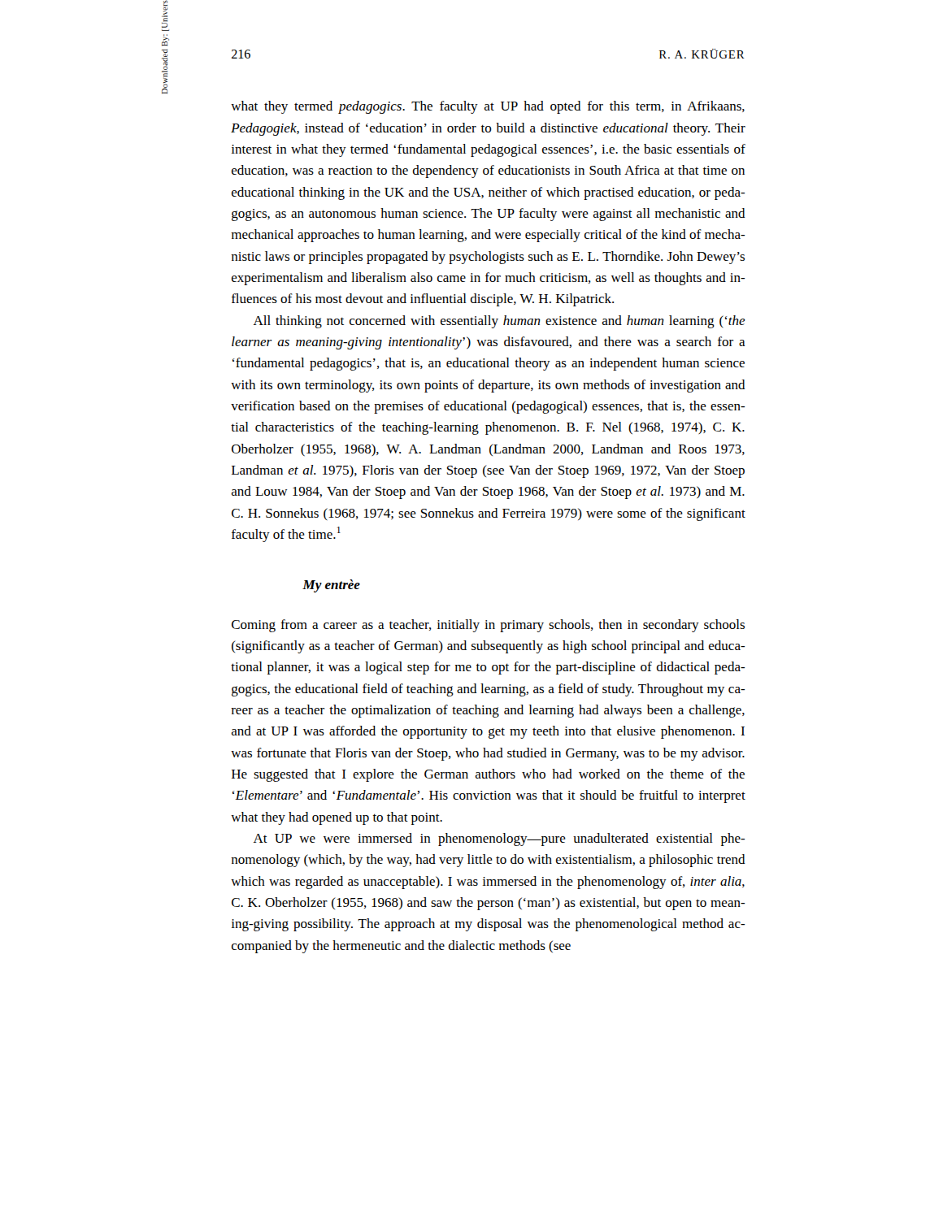Downloaded By: [University Of Illinois] At: 02:12 7 March 2008
216 R. A. KRÜGER
what they termed pedagogics. The faculty at UP had opted for this term, in Afrikaans, Pedagogiek, instead of ‘education’ in order to build a distinctive educational theory. Their interest in what they termed ‘fundamental pedagogical essences’, i.e. the basic essentials of education, was a reaction to the dependency of educationists in South Africa at that time on educational thinking in the UK and the USA, neither of which practised education, or pedagogics, as an autonomous human science. The UP faculty were against all mechanistic and mechanical approaches to human learning, and were especially critical of the kind of mechanistic laws or principles propagated by psychologists such as E. L. Thorndike. John Dewey’s experimentalism and liberalism also came in for much criticism, as well as thoughts and influences of his most devout and influential disciple, W. H. Kilpatrick.
All thinking not concerned with essentially human existence and human learning (‘the learner as meaning-giving intentionality’) was disfavoured, and there was a search for a ‘fundamental pedagogics’, that is, an educational theory as an independent human science with its own terminology, its own points of departure, its own methods of investigation and verification based on the premises of educational (pedagogical) essences, that is, the essential characteristics of the teaching-learning phenomenon. B. F. Nel (1968, 1974), C. K. Oberholzer (1955, 1968), W. A. Landman (Landman 2000, Landman and Roos 1973, Landman et al. 1975), Floris van der Stoep (see Van der Stoep 1969, 1972, Van der Stoep and Louw 1984, Van der Stoep and Van der Stoep 1968, Van der Stoep et al. 1973) and M. C. H. Sonnekus (1968, 1974; see Sonnekus and Ferreira 1979) were some of the significant faculty of the time.1
My entrèe
Coming from a career as a teacher, initially in primary schools, then in secondary schools (significantly as a teacher of German) and subsequently as high school principal and educational planner, it was a logical step for me to opt for the part-discipline of didactical pedagogics, the educational field of teaching and learning, as a field of study. Throughout my career as a teacher the optimalization of teaching and learning had always been a challenge, and at UP I was afforded the opportunity to get my teeth into that elusive phenomenon. I was fortunate that Floris van der Stoep, who had studied in Germany, was to be my advisor. He suggested that I explore the German authors who had worked on the theme of the ‘Elementare’ and ‘Fundamentale’. His conviction was that it should be fruitful to interpret what they had opened up to that point.
At UP we were immersed in phenomenology—pure unadulterated existential phenomenology (which, by the way, had very little to do with existentialism, a philosophic trend which was regarded as unacceptable). I was immersed in the phenomenology of, inter alia, C. K. Oberholzer (1955, 1968) and saw the person (‘man’) as existential, but open to meaning-giving possibility. The approach at my disposal was the phenomenological method accompanied by the hermeneutic and the dialectic methods (see